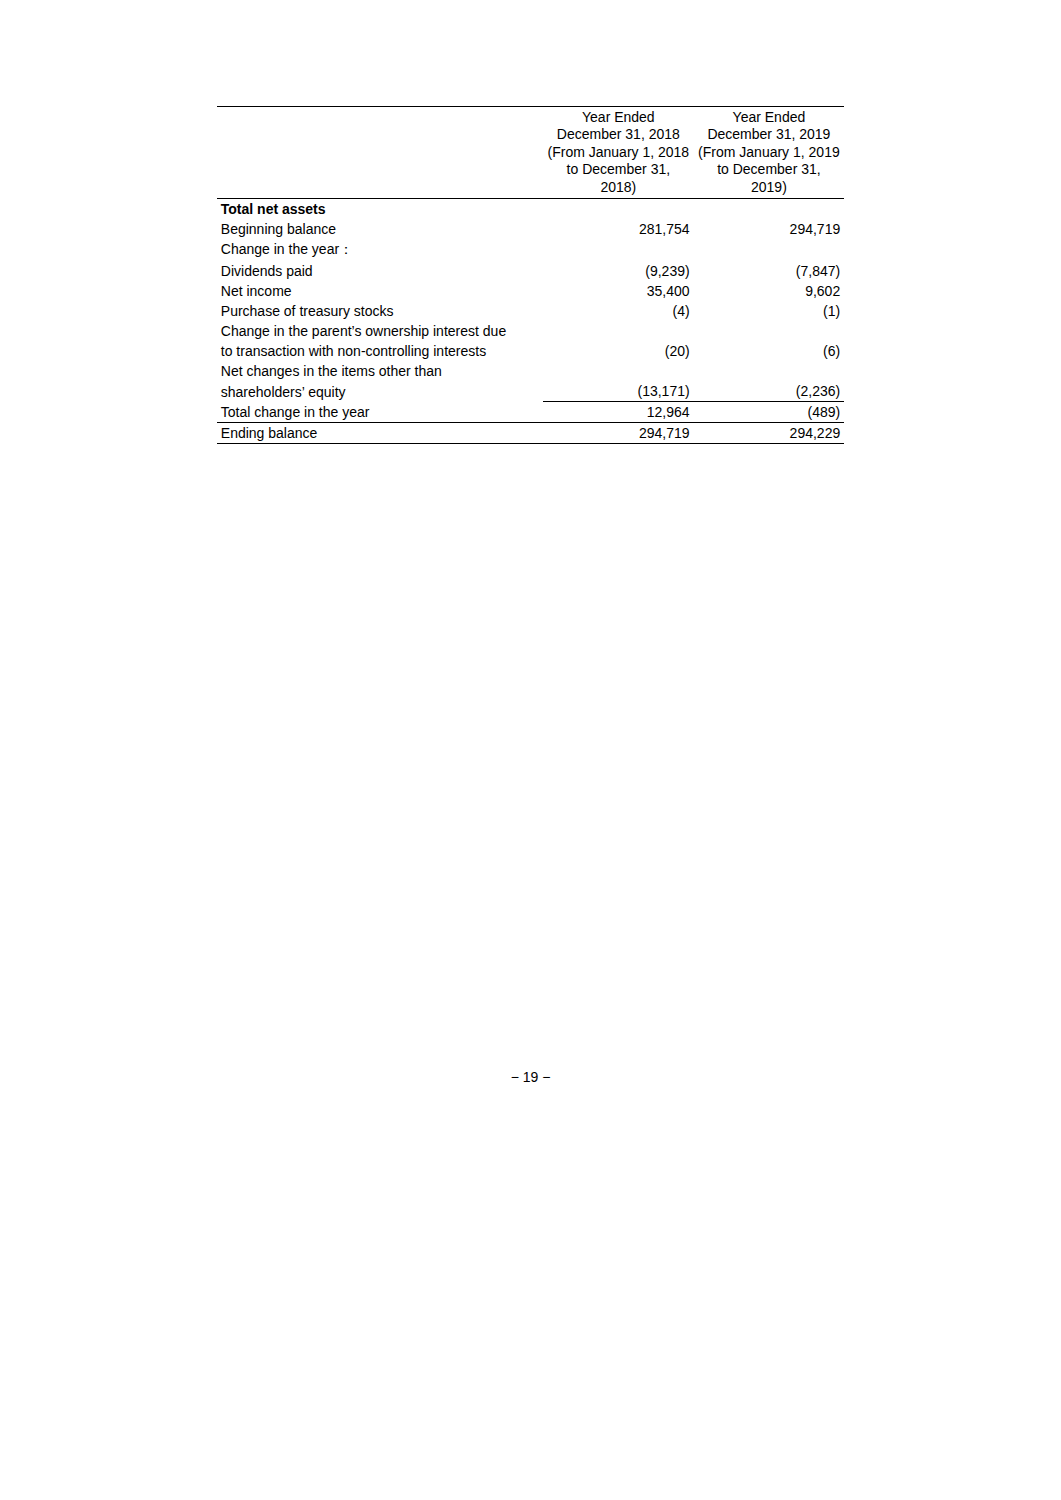| | Year Ended December 31, 2018 (From January 1, 2018 to December 31, 2018) | Year Ended December 31, 2019 (From January 1, 2019 to December 31, 2019) |
| --- | --- | --- |
| Total net assets | | |
| Beginning balance | 281,754 | 294,719 |
| Change in the year： | | |
| Dividends paid | (9,239) | (7,847) |
| Net income | 35,400 | 9,602 |
| Purchase of treasury stocks | (4) | (1) |
| Change in the parent’s ownership interest due | | |
| to transaction with non-controlling interests | (20) | (6) |
| Net changes in the items other than | | |
| shareholders’ equity | (13,171) | (2,236) |
| Total change in the year | 12,964 | (489) |
| Ending balance | 294,719 | 294,229 |
− 19 −